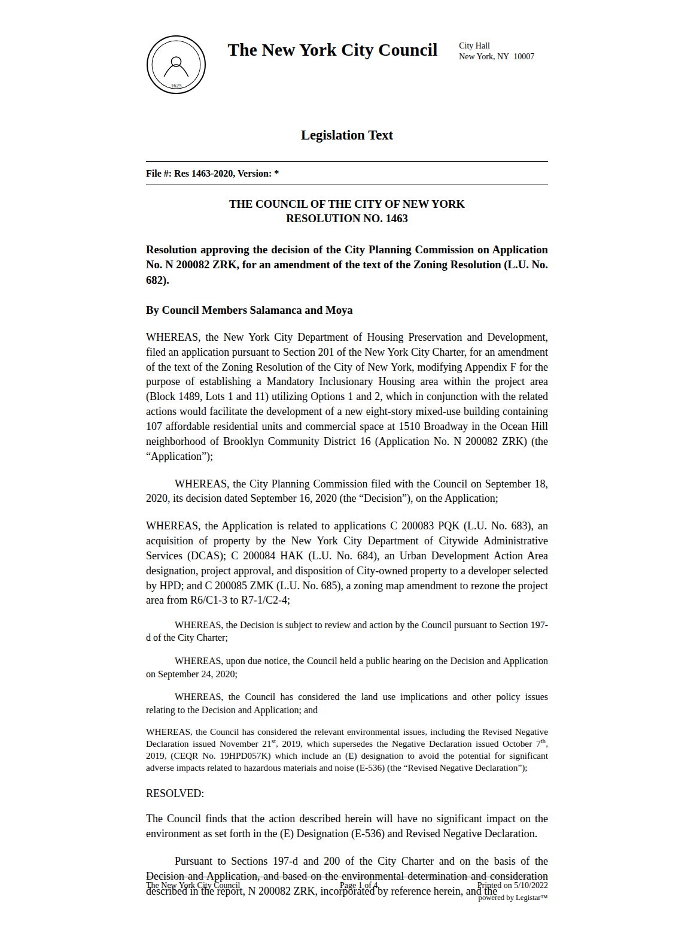The New York City Council
City Hall
New York, NY 10007
Legislation Text
File #: Res 1463-2020, Version: *
THE COUNCIL OF THE CITY OF NEW YORK
RESOLUTION NO. 1463
Resolution approving the decision of the City Planning Commission on Application No. N 200082 ZRK, for an amendment of the text of the Zoning Resolution (L.U. No. 682).
By Council Members Salamanca and Moya
WHEREAS, the New York City Department of Housing Preservation and Development, filed an application pursuant to Section 201 of the New York City Charter, for an amendment of the text of the Zoning Resolution of the City of New York, modifying Appendix F for the purpose of establishing a Mandatory Inclusionary Housing area within the project area (Block 1489, Lots 1 and 11) utilizing Options 1 and 2, which in conjunction with the related actions would facilitate the development of a new eight-story mixed-use building containing 107 affordable residential units and commercial space at 1510 Broadway in the Ocean Hill neighborhood of Brooklyn Community District 16 (Application No. N 200082 ZRK) (the “Application”);
WHEREAS, the City Planning Commission filed with the Council on September 18, 2020, its decision dated September 16, 2020 (the “Decision”), on the Application;
WHEREAS, the Application is related to applications C 200083 PQK (L.U. No. 683), an acquisition of property by the New York City Department of Citywide Administrative Services (DCAS); C 200084 HAK (L.U. No. 684), an Urban Development Action Area designation, project approval, and disposition of City-owned property to a developer selected by HPD; and C 200085 ZMK (L.U. No. 685), a zoning map amendment to rezone the project area from R6/C1-3 to R7-1/C2-4;
WHEREAS, the Decision is subject to review and action by the Council pursuant to Section 197-d of the City Charter;
WHEREAS, upon due notice, the Council held a public hearing on the Decision and Application on September 24, 2020;
WHEREAS, the Council has considered the land use implications and other policy issues relating to the Decision and Application; and
WHEREAS, the Council has considered the relevant environmental issues, including the Revised Negative Declaration issued November 21st, 2019, which supersedes the Negative Declaration issued October 7th, 2019, (CEQR No. 19HPD057K) which include an (E) designation to avoid the potential for significant adverse impacts related to hazardous materials and noise (E-536) (the “Revised Negative Declaration”);
RESOLVED:
The Council finds that the action described herein will have no significant impact on the environment as set forth in the (E) Designation (E-536) and Revised Negative Declaration.
Pursuant to Sections 197-d and 200 of the City Charter and on the basis of the Decision and Application, and based on the environmental determination and consideration described in the report, N 200082 ZRK, incorporated by reference herein, and the
The New York City Council
Page 1 of 4
Printed on 5/10/2022
powered by Legistar™